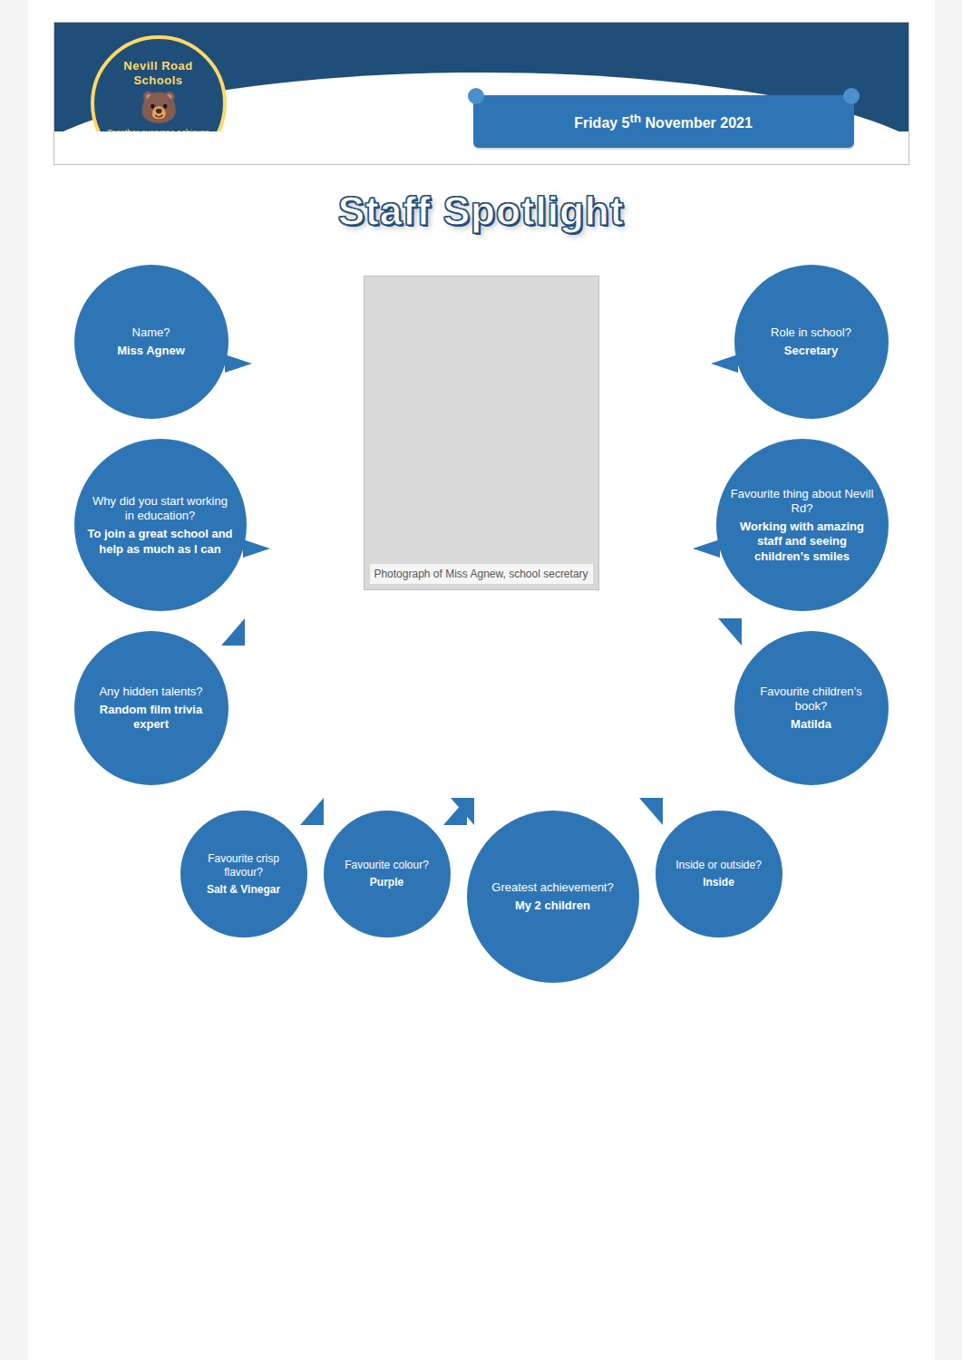Nevill Road Schools 🐻 Together everyone achieves more
Friday 5th November 2021
Staff Spotlight
Name? Miss Agnew
Why did you start working in education? To join a great school and help as much as I can
Any hidden talents? Random film trivia expert
Photograph of Miss Agnew, school secretary
Role in school? Secretary
Favourite thing about Nevill Rd? Working with amazing staff and seeing children’s smiles
Favourite children’s book? Matilda
Favourite crisp flavour? Salt & Vinegar
Favourite colour? Purple
Greatest achievement? My 2 children
Inside or outside? Inside